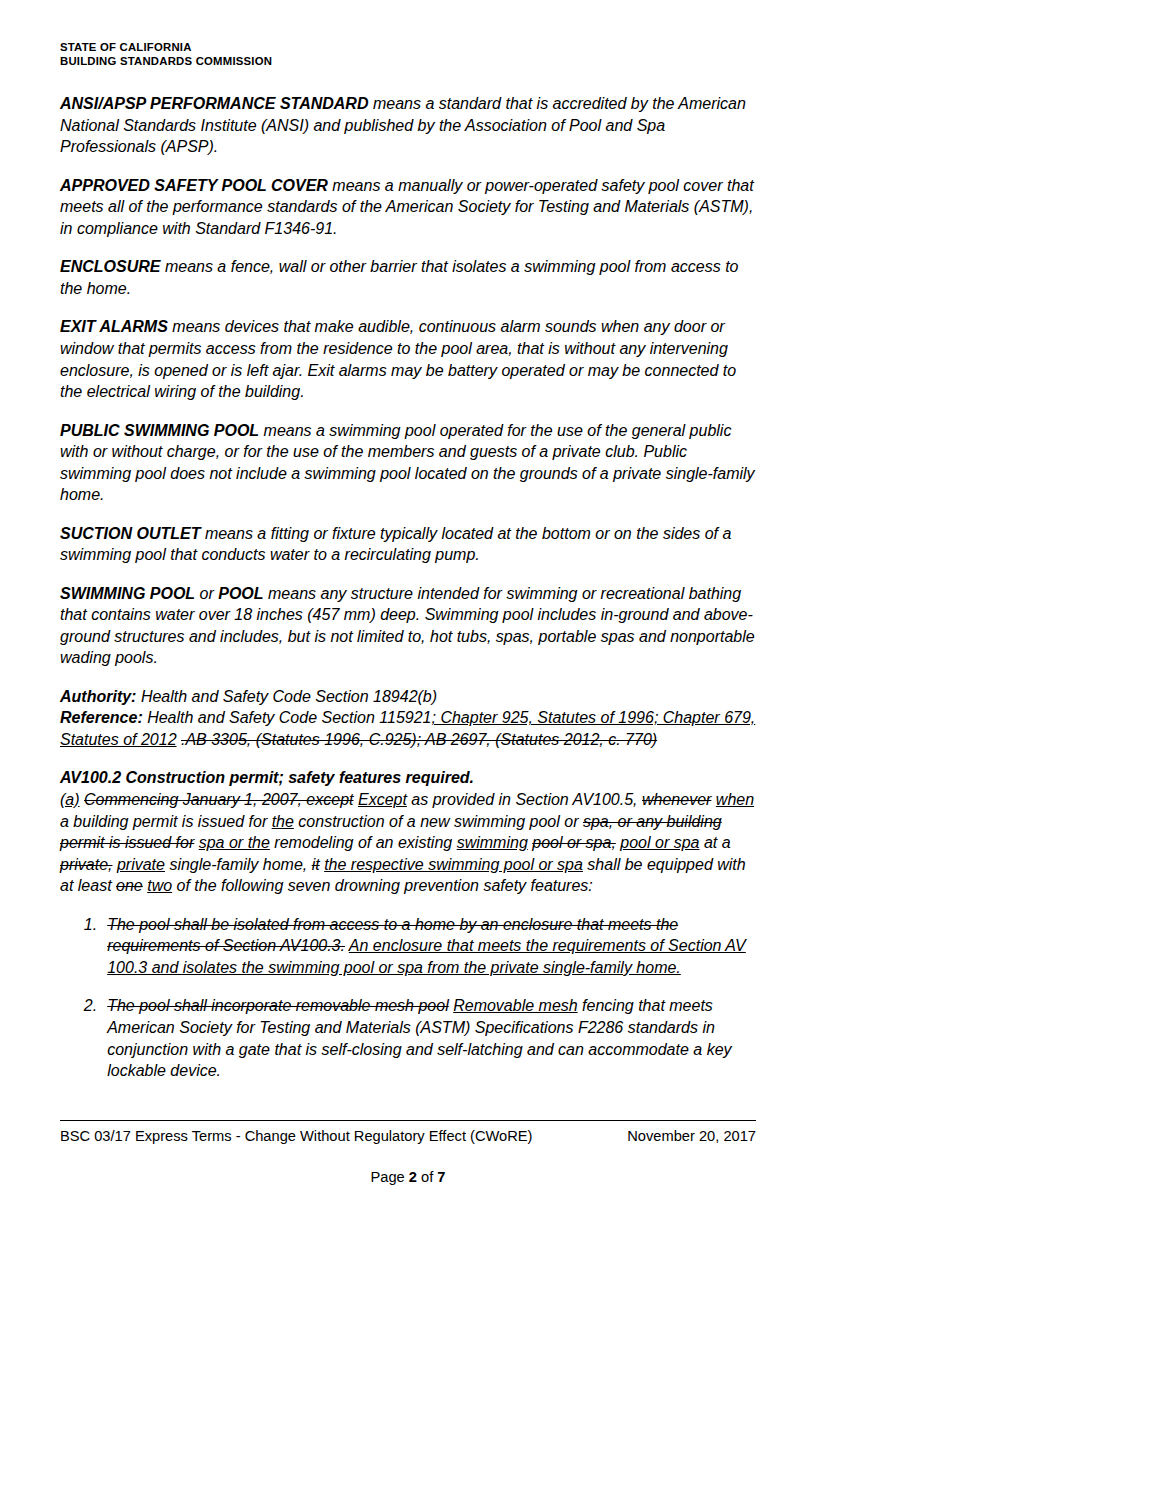STATE OF CALIFORNIA
BUILDING STANDARDS COMMISSION
ANSI/APSP PERFORMANCE STANDARD means a standard that is accredited by the American National Standards Institute (ANSI) and published by the Association of Pool and Spa Professionals (APSP).
APPROVED SAFETY POOL COVER means a manually or power-operated safety pool cover that meets all of the performance standards of the American Society for Testing and Materials (ASTM), in compliance with Standard F1346-91.
ENCLOSURE means a fence, wall or other barrier that isolates a swimming pool from access to the home.
EXIT ALARMS means devices that make audible, continuous alarm sounds when any door or window that permits access from the residence to the pool area, that is without any intervening enclosure, is opened or is left ajar. Exit alarms may be battery operated or may be connected to the electrical wiring of the building.
PUBLIC SWIMMING POOL means a swimming pool operated for the use of the general public with or without charge, or for the use of the members and guests of a private club. Public swimming pool does not include a swimming pool located on the grounds of a private single-family home.
SUCTION OUTLET means a fitting or fixture typically located at the bottom or on the sides of a swimming pool that conducts water to a recirculating pump.
SWIMMING POOL or POOL means any structure intended for swimming or recreational bathing that contains water over 18 inches (457 mm) deep. Swimming pool includes in-ground and above-ground structures and includes, but is not limited to, hot tubs, spas, portable spas and nonportable wading pools.
Authority: Health and Safety Code Section 18942(b)
Reference: Health and Safety Code Section 115921; Chapter 925, Statutes of 1996; Chapter 679, Statutes of 2012 .AB 3305, (Statutes 1996, C.925); AB 2697, (Statutes 2012, c. 770)
AV100.2 Construction permit; safety features required.
(a) Commencing January 1, 2007, except Except as provided in Section AV100.5, whenever when a building permit is issued for the construction of a new swimming pool or spa, or any building permit is issued for spa or the remodeling of an existing swimming pool or spa, pool or spa at a private, private single-family home, it the respective swimming pool or spa shall be equipped with at least one two of the following seven drowning prevention safety features:
The pool shall be isolated from access to a home by an enclosure that meets the requirements of Section AV100.3. An enclosure that meets the requirements of Section AV 100.3 and isolates the swimming pool or spa from the private single-family home.
The pool shall incorporate removable mesh pool Removable mesh fencing that meets American Society for Testing and Materials (ASTM) Specifications F2286 standards in conjunction with a gate that is self-closing and self-latching and can accommodate a key lockable device.
BSC 03/17 Express Terms - Change Without Regulatory Effect (CWoRE)
November 20, 2017
Page 2 of 7